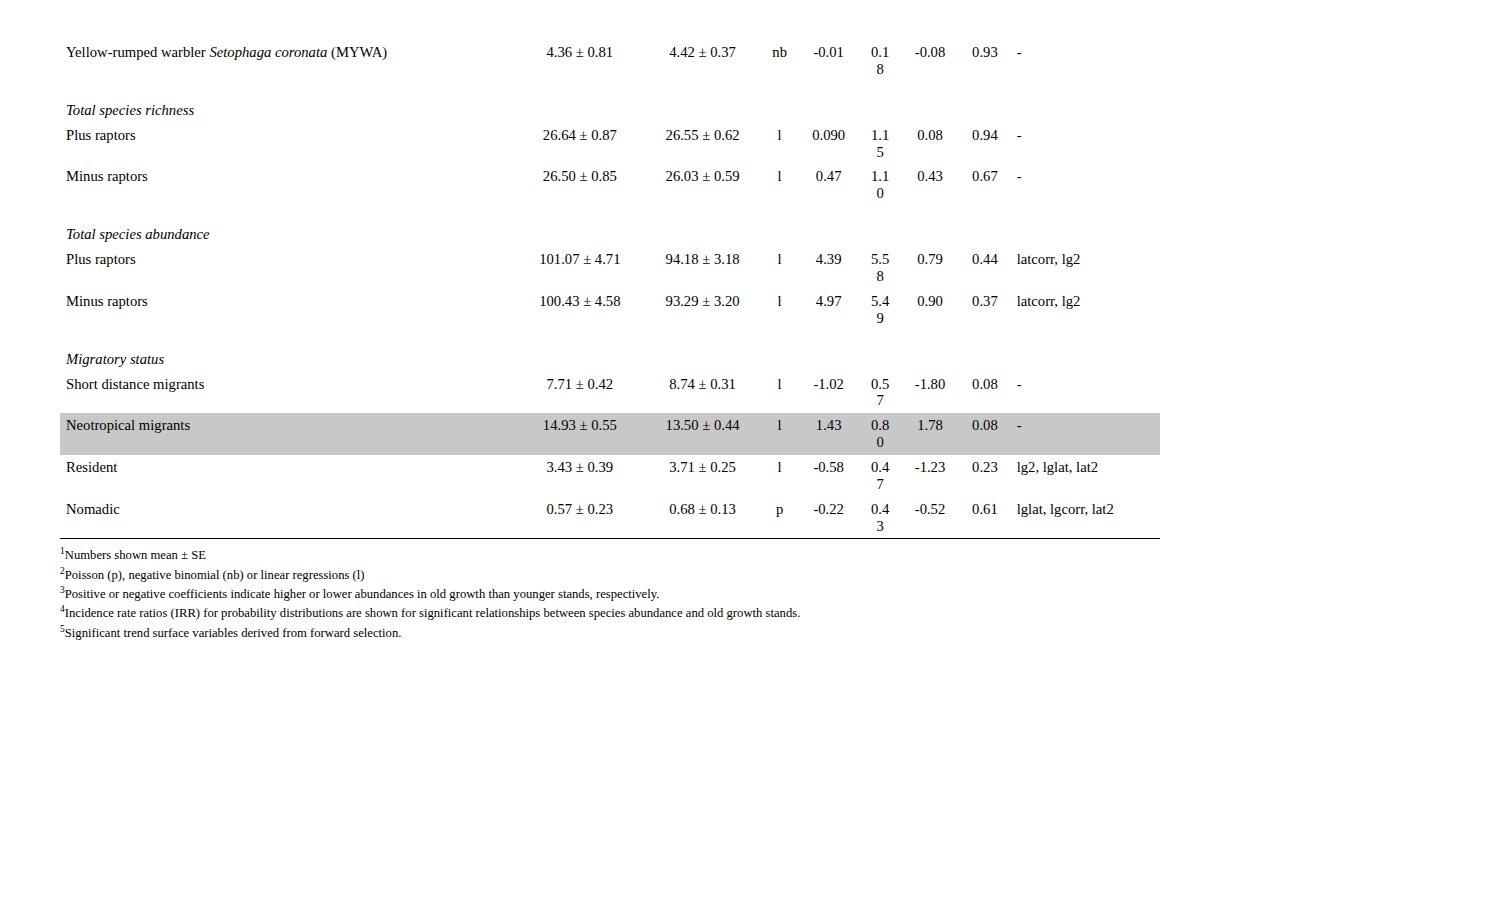| Yellow-rumped warbler Setophaga coronata (MYWA) | 4.36 ± 0.81 | 4.42 ± 0.37 | nb | -0.01 | 0.1 8 | -0.08 | 0.93 | - |
| Total species richness |
| Plus raptors | 26.64 ± 0.87 | 26.55 ± 0.62 | l | 0.090 | 1.1 5 | 0.08 | 0.94 | - |
| Minus raptors | 26.50 ± 0.85 | 26.03 ± 0.59 | l | 0.47 | 1.1 0 | 0.43 | 0.67 | - |
| Total species abundance |
| Plus raptors | 101.07 ± 4.71 | 94.18 ± 3.18 | l | 4.39 | 5.5 8 | 0.79 | 0.44 | latcorr, lg2 |
| Minus raptors | 100.43 ± 4.58 | 93.29 ± 3.20 | l | 4.97 | 5.4 9 | 0.90 | 0.37 | latcorr, lg2 |
| Migratory status |
| Short distance migrants | 7.71 ± 0.42 | 8.74 ± 0.31 | l | -1.02 | 0.5 7 | -1.80 | 0.08 | - |
| Neotropical migrants | 14.93 ± 0.55 | 13.50 ± 0.44 | l | 1.43 | 0.8 0 | 1.78 | 0.08 | - |
| Resident | 3.43 ± 0.39 | 3.71 ± 0.25 | l | -0.58 | 0.4 7 | -1.23 | 0.23 | lg2, lglat, lat2 |
| Nomadic | 0.57 ± 0.23 | 0.68 ± 0.13 | p | -0.22 | 0.4 3 | -0.52 | 0.61 | lglat, lgcorr, lat2 |
1Numbers shown mean ± SE
2Poisson (p), negative binomial (nb) or linear regressions (l)
3Positive or negative coefficients indicate higher or lower abundances in old growth than younger stands, respectively.
4Incidence rate ratios (IRR) for probability distributions are shown for significant relationships between species abundance and old growth stands.
5Significant trend surface variables derived from forward selection.